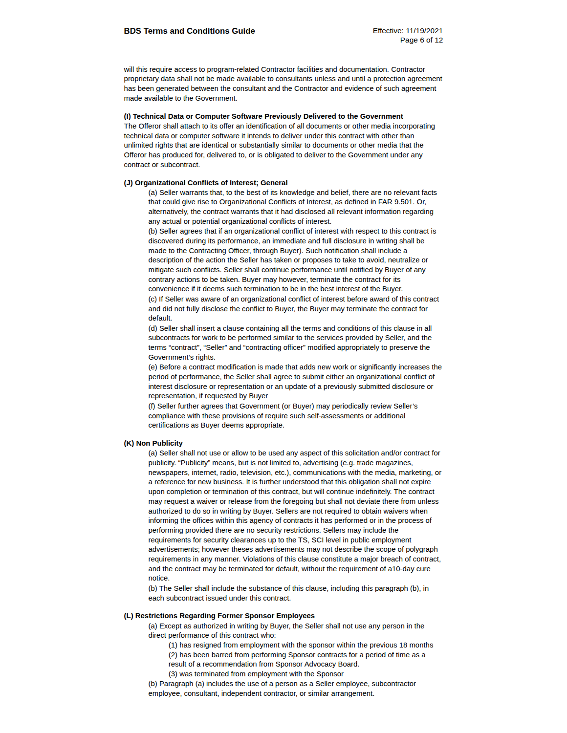BDS Terms and Conditions Guide
Effective: 11/19/2021
Page 6 of 12
will this require access to program-related Contractor facilities and documentation. Contractor proprietary data shall not be made available to consultants unless and until a protection agreement has been generated between the consultant and the Contractor and evidence of such agreement made available to the Government.
(I) Technical Data or Computer Software Previously Delivered to the Government
The Offeror shall attach to its offer an identification of all documents or other media incorporating technical data or computer software it intends to deliver under this contract with other than unlimited rights that are identical or substantially similar to documents or other media that the Offeror has produced for, delivered to, or is obligated to deliver to the Government under any contract or subcontract.
(J) Organizational Conflicts of Interest; General
(a) Seller warrants that, to the best of its knowledge and belief, there are no relevant facts that could give rise to Organizational Conflicts of Interest, as defined in FAR 9.501. Or, alternatively, the contract warrants that it had disclosed all relevant information regarding any actual or potential organizational conflicts of interest.
(b) Seller agrees that if an organizational conflict of interest with respect to this contract is discovered during its performance, an immediate and full disclosure in writing shall be made to the Contracting Officer, through Buyer). Such notification shall include a description of the action the Seller has taken or proposes to take to avoid, neutralize or mitigate such conflicts. Seller shall continue performance until notified by Buyer of any contrary actions to be taken. Buyer may however, terminate the contract for its convenience if it deems such termination to be in the best interest of the Buyer.
(c) If Seller was aware of an organizational conflict of interest before award of this contract and did not fully disclose the conflict to Buyer, the Buyer may terminate the contract for default.
(d) Seller shall insert a clause containing all the terms and conditions of this clause in all subcontracts for work to be performed similar to the services provided by Seller, and the terms “contract”, “Seller” and “contracting officer” modified appropriately to preserve the Government’s rights.
(e) Before a contract modification is made that adds new work or significantly increases the period of performance, the Seller shall agree to submit either an organizational conflict of interest disclosure or representation or an update of a previously submitted disclosure or representation, if requested by Buyer
(f) Seller further agrees that Government (or Buyer) may periodically review Seller’s compliance with these provisions of require such self-assessments or additional certifications as Buyer deems appropriate.
(K) Non Publicity
(a) Seller shall not use or allow to be used any aspect of this solicitation and/or contract for publicity. “Publicity” means, but is not limited to, advertising (e.g. trade magazines, newspapers, internet, radio, television, etc.), communications with the media, marketing, or a reference for new business. It is further understood that this obligation shall not expire upon completion or termination of this contract, but will continue indefinitely. The contract may request a waiver or release from the foregoing but shall not deviate there from unless authorized to do so in writing by Buyer. Sellers are not required to obtain waivers when informing the offices within this agency of contracts it has performed or in the process of performing provided there are no security restrictions. Sellers may include the requirements for security clearances up to the TS, SCI level in public employment advertisements; however theses advertisements may not describe the scope of polygraph requirements in any manner. Violations of this clause constitute a major breach of contract, and the contract may be terminated for default, without the requirement of a10-day cure notice.
(b) The Seller shall include the substance of this clause, including this paragraph (b), in each subcontract issued under this contract.
(L) Restrictions Regarding Former Sponsor Employees
(a) Except as authorized in writing by Buyer, the Seller shall not use any person in the direct performance of this contract who:
(1) has resigned from employment with the sponsor within the previous 18 months
(2) has been barred from performing Sponsor contracts for a period of time as a result of a recommendation from Sponsor Advocacy Board.
(3) was terminated from employment with the Sponsor
(b) Paragraph (a) includes the use of a person as a Seller employee, subcontractor employee, consultant, independent contractor, or similar arrangement.